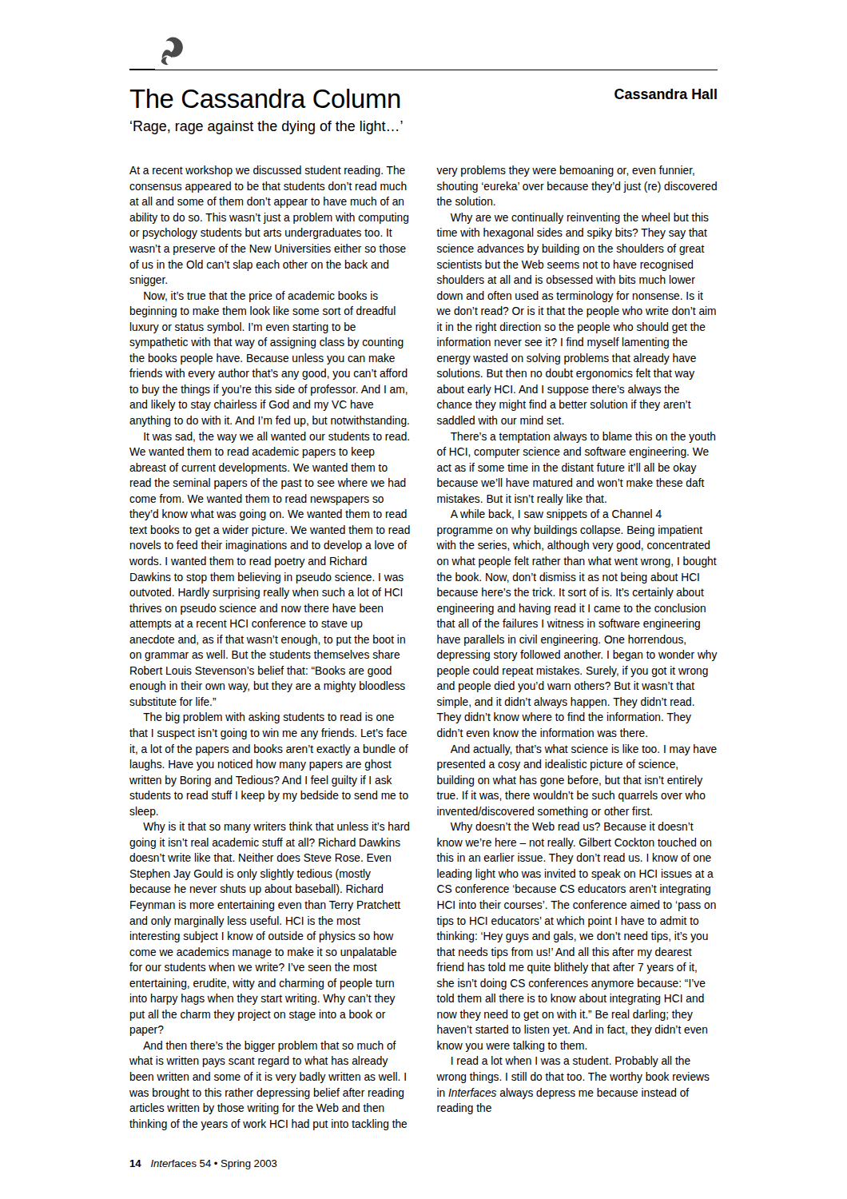Cassandra Hall
The Cassandra Column
‘Rage, rage against the dying of the light…’
At a recent workshop we discussed student reading. The consensus appeared to be that students don’t read much at all and some of them don’t appear to have much of an ability to do so. This wasn’t just a problem with computing or psychology students but arts undergraduates too. It wasn’t a preserve of the New Universities either so those of us in the Old can’t slap each other on the back and snigger.
Now, it’s true that the price of academic books is beginning to make them look like some sort of dreadful luxury or status symbol. I’m even starting to be sympathetic with that way of assigning class by counting the books people have. Because unless you can make friends with every author that’s any good, you can’t afford to buy the things if you’re this side of professor. And I am, and likely to stay chairless if God and my VC have anything to do with it. And I’m fed up, but notwithstanding.
It was sad, the way we all wanted our students to read. We wanted them to read academic papers to keep abreast of current developments. We wanted them to read the seminal papers of the past to see where we had come from. We wanted them to read newspapers so they’d know what was going on. We wanted them to read text books to get a wider picture. We wanted them to read novels to feed their imaginations and to develop a love of words. I wanted them to read poetry and Richard Dawkins to stop them believing in pseudo science. I was outvoted. Hardly surprising really when such a lot of HCI thrives on pseudo science and now there have been attempts at a recent HCI conference to stave up anecdote and, as if that wasn’t enough, to put the boot in on grammar as well. But the students themselves share Robert Louis Stevenson’s belief that: “Books are good enough in their own way, but they are a mighty bloodless substitute for life.”
The big problem with asking students to read is one that I suspect isn’t going to win me any friends. Let’s face it, a lot of the papers and books aren’t exactly a bundle of laughs. Have you noticed how many papers are ghost written by Boring and Tedious? And I feel guilty if I ask students to read stuff I keep by my bedside to send me to sleep.
Why is it that so many writers think that unless it’s hard going it isn’t real academic stuff at all? Richard Dawkins doesn’t write like that. Neither does Steve Rose. Even Stephen Jay Gould is only slightly tedious (mostly because he never shuts up about baseball). Richard Feynman is more entertaining even than Terry Pratchett and only marginally less useful. HCI is the most interesting subject I know of outside of physics so how come we academics manage to make it so unpalatable for our students when we write? I’ve seen the most entertaining, erudite, witty and charming of people turn into harpy hags when they start writing. Why can’t they put all the charm they project on stage into a book or paper?
And then there’s the bigger problem that so much of what is written pays scant regard to what has already been written and some of it is very badly written as well. I was brought to this rather depressing belief after reading articles written by those writing for the Web and then thinking of the years of work HCI had put into tackling the very problems they were bemoaning or, even funnier, shouting ‘eureka’ over because they’d just (re) discovered the solution.
Why are we continually reinventing the wheel but this time with hexagonal sides and spiky bits? They say that science advances by building on the shoulders of great scientists but the Web seems not to have recognised shoulders at all and is obsessed with bits much lower down and often used as terminology for nonsense. Is it we don’t read? Or is it that the people who write don’t aim it in the right direction so the people who should get the information never see it? I find myself lamenting the energy wasted on solving problems that already have solutions. But then no doubt ergonomics felt that way about early HCI. And I suppose there’s always the chance they might find a better solution if they aren’t saddled with our mind set.
There’s a temptation always to blame this on the youth of HCI, computer science and software engineering. We act as if some time in the distant future it’ll all be okay because we’ll have matured and won’t make these daft mistakes. But it isn’t really like that.
A while back, I saw snippets of a Channel 4 programme on why buildings collapse. Being impatient with the series, which, although very good, concentrated on what people felt rather than what went wrong, I bought the book. Now, don’t dismiss it as not being about HCI because here’s the trick. It sort of is. It’s certainly about engineering and having read it I came to the conclusion that all of the failures I witness in software engineering have parallels in civil engineering. One horrendous, depressing story followed another. I began to wonder why people could repeat mistakes. Surely, if you got it wrong and people died you’d warn others? But it wasn’t that simple, and it didn’t always happen. They didn’t read. They didn’t know where to find the information. They didn’t even know the information was there.
And actually, that’s what science is like too. I may have presented a cosy and idealistic picture of science, building on what has gone before, but that isn’t entirely true. If it was, there wouldn’t be such quarrels over who invented/discovered something or other first.
Why doesn’t the Web read us? Because it doesn’t know we’re here – not really. Gilbert Cockton touched on this in an earlier issue. They don’t read us. I know of one leading light who was invited to speak on HCI issues at a CS conference ‘because CS educators aren’t integrating HCI into their courses’. The conference aimed to ‘pass on tips to HCI educators’ at which point I have to admit to thinking: ‘Hey guys and gals, we don’t need tips, it’s you that needs tips from us!’ And all this after my dearest friend has told me quite blithely that after 7 years of it, she isn’t doing CS conferences anymore because: “I’ve told them all there is to know about integrating HCI and now they need to get on with it.” Be real darling; they haven’t started to listen yet. And in fact, they didn’t even know you were talking to them.
I read a lot when I was a student. Probably all the wrong things. I still do that too. The worthy book reviews in Interfaces always depress me because instead of reading the
14 Interfaces 54 • Spring 2003